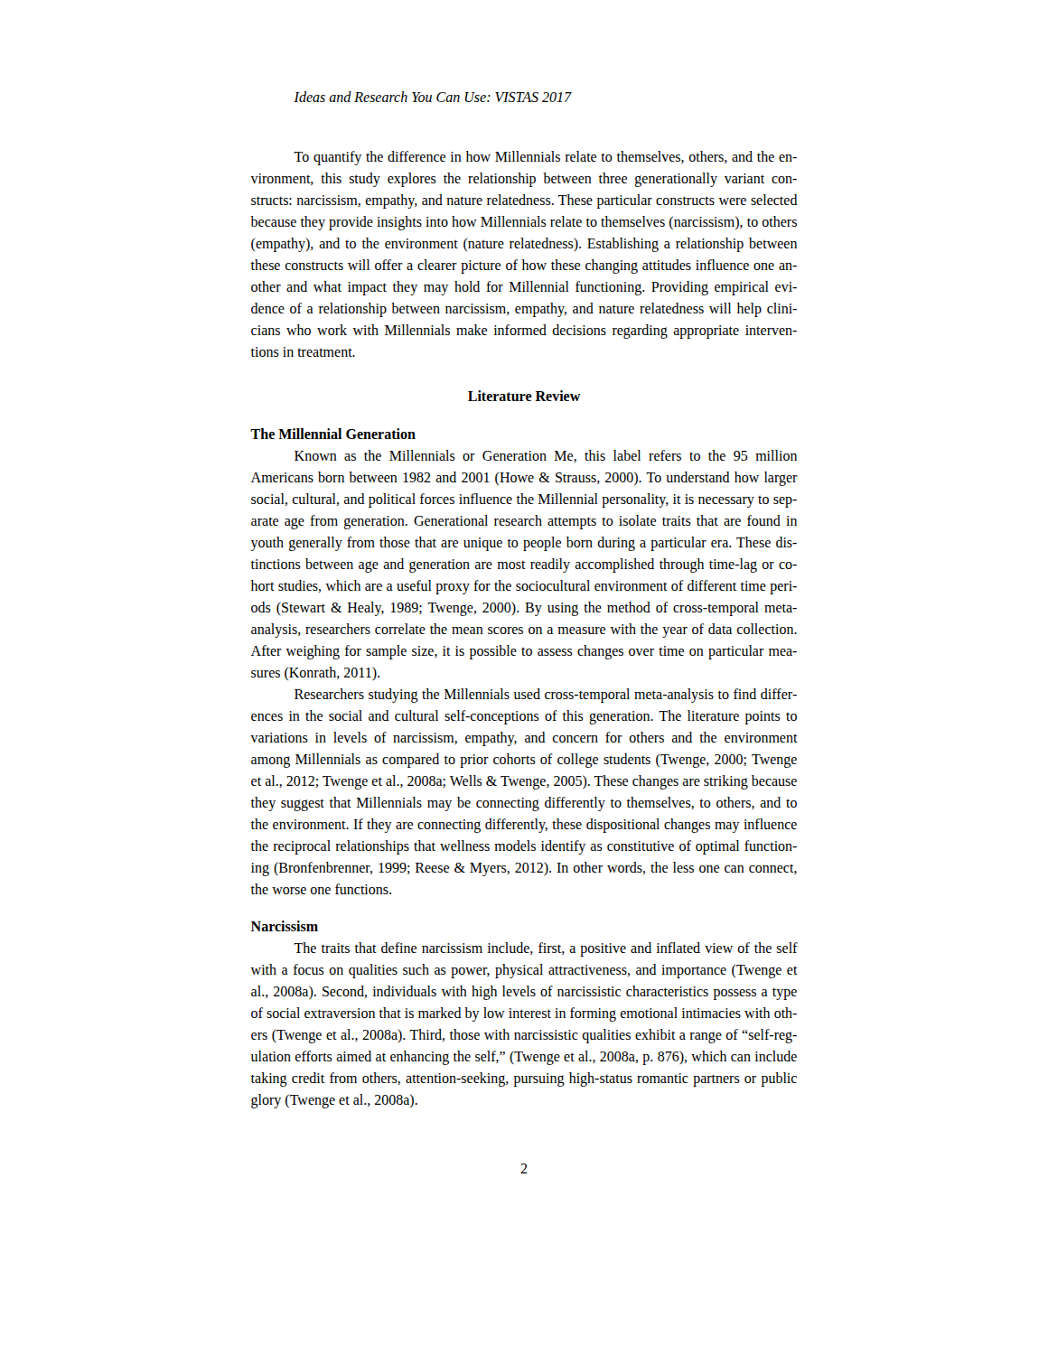Ideas and Research You Can Use: VISTAS 2017
To quantify the difference in how Millennials relate to themselves, others, and the environment, this study explores the relationship between three generationally variant constructs: narcissism, empathy, and nature relatedness. These particular constructs were selected because they provide insights into how Millennials relate to themselves (narcissism), to others (empathy), and to the environment (nature relatedness). Establishing a relationship between these constructs will offer a clearer picture of how these changing attitudes influence one another and what impact they may hold for Millennial functioning. Providing empirical evidence of a relationship between narcissism, empathy, and nature relatedness will help clinicians who work with Millennials make informed decisions regarding appropriate interventions in treatment.
Literature Review
The Millennial Generation
Known as the Millennials or Generation Me, this label refers to the 95 million Americans born between 1982 and 2001 (Howe & Strauss, 2000). To understand how larger social, cultural, and political forces influence the Millennial personality, it is necessary to separate age from generation. Generational research attempts to isolate traits that are found in youth generally from those that are unique to people born during a particular era. These distinctions between age and generation are most readily accomplished through time-lag or cohort studies, which are a useful proxy for the sociocultural environment of different time periods (Stewart & Healy, 1989; Twenge, 2000). By using the method of cross-temporal meta-analysis, researchers correlate the mean scores on a measure with the year of data collection. After weighing for sample size, it is possible to assess changes over time on particular measures (Konrath, 2011).
Researchers studying the Millennials used cross-temporal meta-analysis to find differences in the social and cultural self-conceptions of this generation. The literature points to variations in levels of narcissism, empathy, and concern for others and the environment among Millennials as compared to prior cohorts of college students (Twenge, 2000; Twenge et al., 2012; Twenge et al., 2008a; Wells & Twenge, 2005). These changes are striking because they suggest that Millennials may be connecting differently to themselves, to others, and to the environment. If they are connecting differently, these dispositional changes may influence the reciprocal relationships that wellness models identify as constitutive of optimal functioning (Bronfenbrenner, 1999; Reese & Myers, 2012). In other words, the less one can connect, the worse one functions.
Narcissism
The traits that define narcissism include, first, a positive and inflated view of the self with a focus on qualities such as power, physical attractiveness, and importance (Twenge et al., 2008a). Second, individuals with high levels of narcissistic characteristics possess a type of social extraversion that is marked by low interest in forming emotional intimacies with others (Twenge et al., 2008a). Third, those with narcissistic qualities exhibit a range of “self-regulation efforts aimed at enhancing the self,” (Twenge et al., 2008a, p. 876), which can include taking credit from others, attention-seeking, pursuing high-status romantic partners or public glory (Twenge et al., 2008a).
2